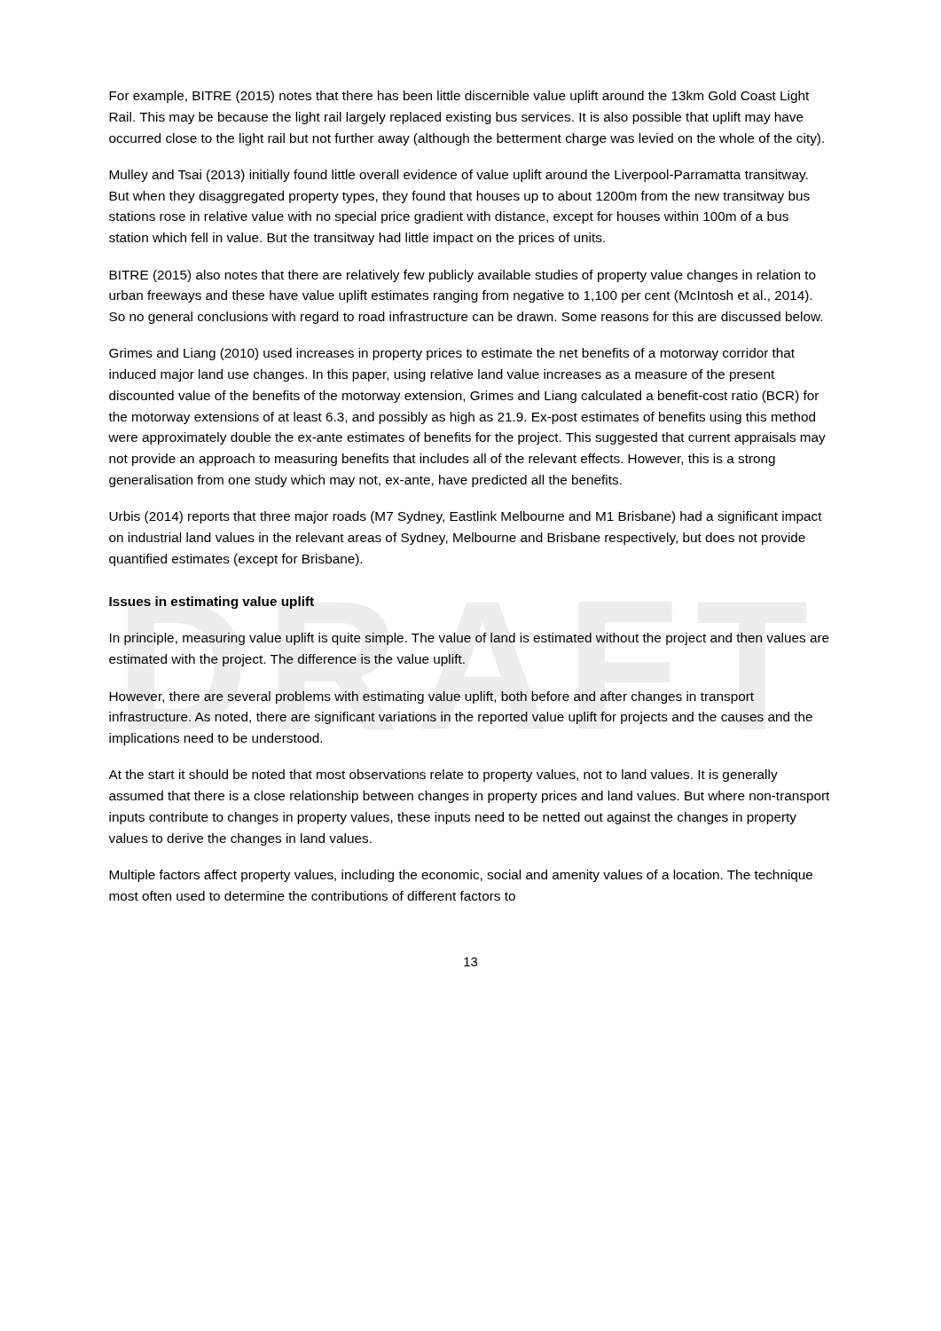DRAFT
For example, BITRE (2015) notes that there has been little discernible value uplift around the 13km Gold Coast Light Rail. This may be because the light rail largely replaced existing bus services. It is also possible that uplift may have occurred close to the light rail but not further away (although the betterment charge was levied on the whole of the city).
Mulley and Tsai (2013) initially found little overall evidence of value uplift around the Liverpool-Parramatta transitway. But when they disaggregated property types, they found that houses up to about 1200m from the new transitway bus stations rose in relative value with no special price gradient with distance, except for houses within 100m of a bus station which fell in value. But the transitway had little impact on the prices of units.
BITRE (2015) also notes that there are relatively few publicly available studies of property value changes in relation to urban freeways and these have value uplift estimates ranging from negative to 1,100 per cent (McIntosh et al., 2014). So no general conclusions with regard to road infrastructure can be drawn. Some reasons for this are discussed below.
Grimes and Liang (2010) used increases in property prices to estimate the net benefits of a motorway corridor that induced major land use changes. In this paper, using relative land value increases as a measure of the present discounted value of the benefits of the motorway extension, Grimes and Liang calculated a benefit-cost ratio (BCR) for the motorway extensions of at least 6.3, and possibly as high as 21.9. Ex-post estimates of benefits using this method were approximately double the ex-ante estimates of benefits for the project. This suggested that current appraisals may not provide an approach to measuring benefits that includes all of the relevant effects. However, this is a strong generalisation from one study which may not, ex-ante, have predicted all the benefits.
Urbis (2014) reports that three major roads (M7 Sydney, Eastlink Melbourne and M1 Brisbane) had a significant impact on industrial land values in the relevant areas of Sydney, Melbourne and Brisbane respectively, but does not provide quantified estimates (except for Brisbane).
Issues in estimating value uplift
In principle, measuring value uplift is quite simple. The value of land is estimated without the project and then values are estimated with the project. The difference is the value uplift.
However, there are several problems with estimating value uplift, both before and after changes in transport infrastructure. As noted, there are significant variations in the reported value uplift for projects and the causes and the implications need to be understood.
At the start it should be noted that most observations relate to property values, not to land values. It is generally assumed that there is a close relationship between changes in property prices and land values. But where non-transport inputs contribute to changes in property values, these inputs need to be netted out against the changes in property values to derive the changes in land values.
Multiple factors affect property values, including the economic, social and amenity values of a location. The technique most often used to determine the contributions of different factors to
13